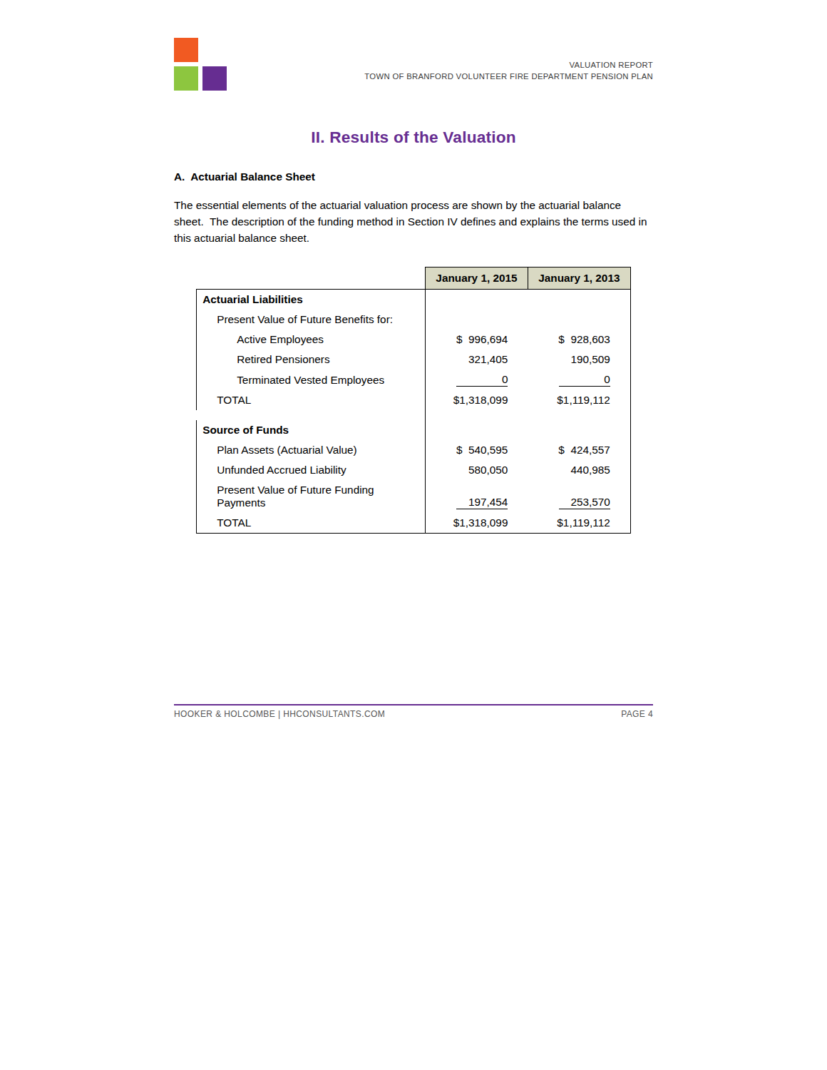Valuation Report
Town of Branford Volunteer Fire Department Pension Plan
II. Results of the Valuation
A. Actuarial Balance Sheet
The essential elements of the actuarial valuation process are shown by the actuarial balance sheet. The description of the funding method in Section IV defines and explains the terms used in this actuarial balance sheet.
| | January 1, 2015 | January 1, 2013 |
| --- | --- | --- |
| Actuarial Liabilities | | |
| Present Value of Future Benefits for: | | |
| Active Employees | $ 996,694 | $ 928,603 |
| Retired Pensioners | 321,405 | 190,509 |
| Terminated Vested Employees | 0 | 0 |
| TOTAL | $1,318,099 | $1,119,112 |
| Source of Funds | | |
| Plan Assets (Actuarial Value) | $ 540,595 | $ 424,557 |
| Unfunded Accrued Liability | 580,050 | 440,985 |
| Present Value of Future Funding Payments | 197,454 | 253,570 |
| TOTAL | $1,318,099 | $1,119,112 |
HOOKER & HOLCOMBE | HHCONSULTANTS.COM
PAGE 4